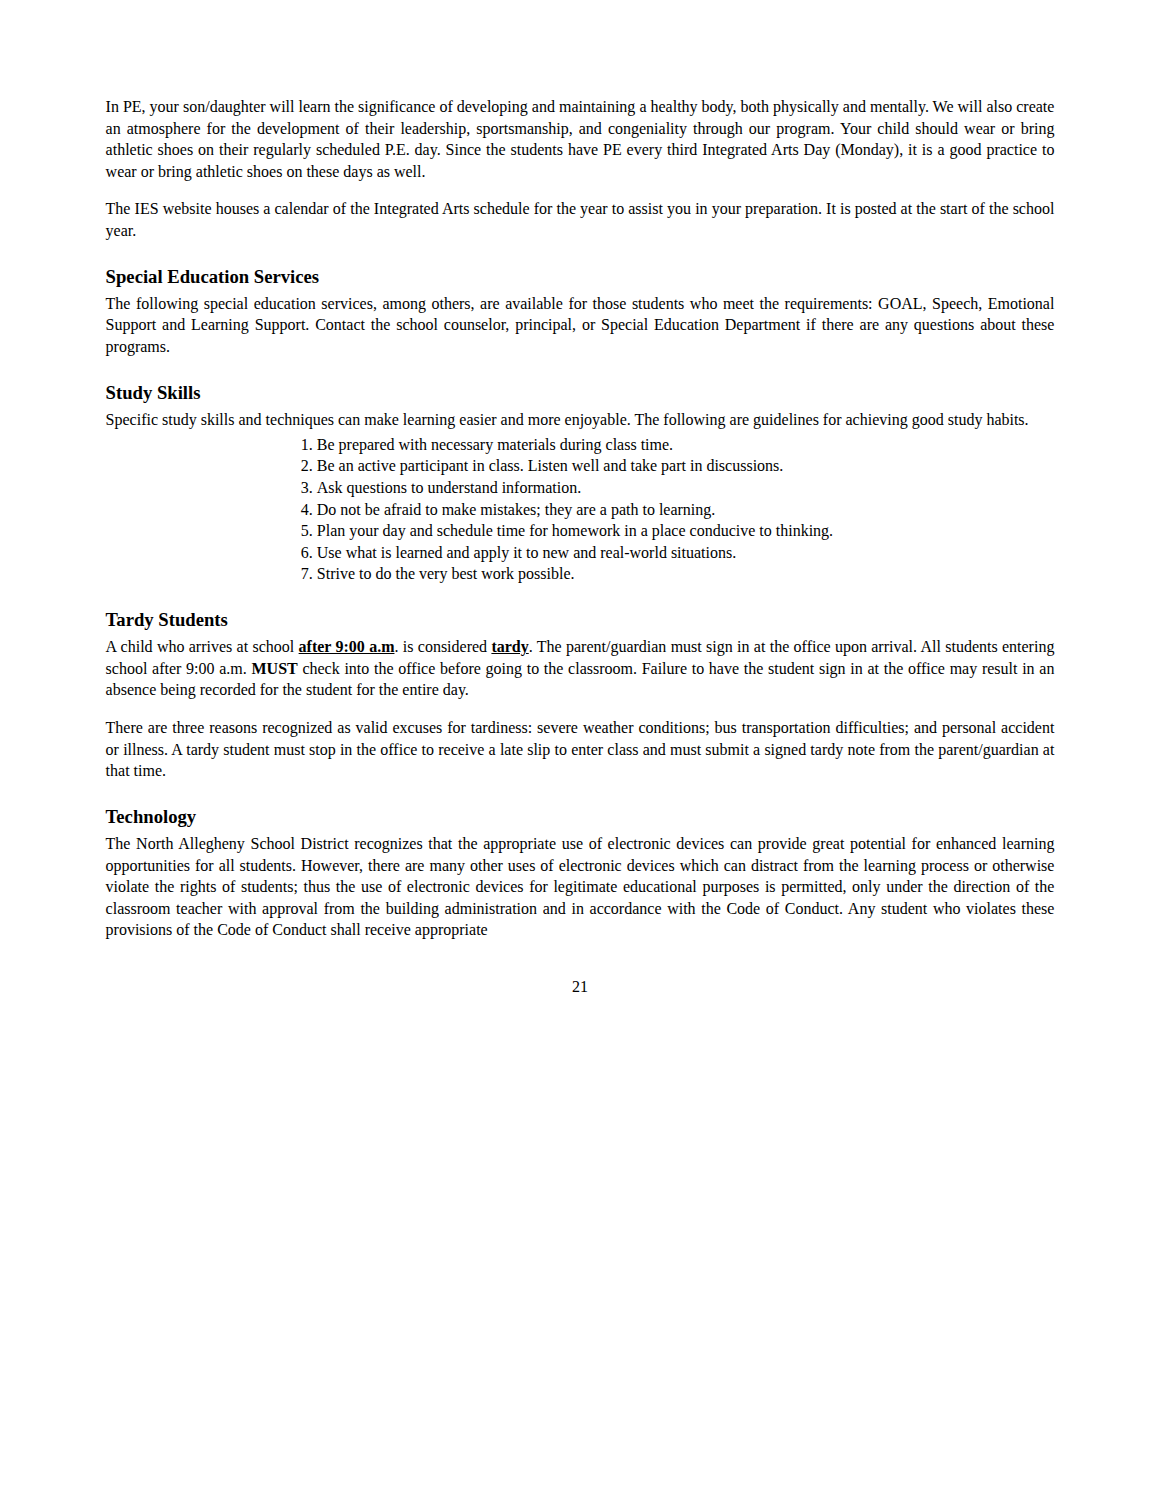In PE, your son/daughter will learn the significance of developing and maintaining a healthy body, both physically and mentally. We will also create an atmosphere for the development of their leadership, sportsmanship, and congeniality through our program. Your child should wear or bring athletic shoes on their regularly scheduled P.E. day. Since the students have PE every third Integrated Arts Day (Monday), it is a good practice to wear or bring athletic shoes on these days as well.
The IES website houses a calendar of the Integrated Arts schedule for the year to assist you in your preparation. It is posted at the start of the school year.
Special Education Services
The following special education services, among others, are available for those students who meet the requirements: GOAL, Speech, Emotional Support and Learning Support. Contact the school counselor, principal, or Special Education Department if there are any questions about these programs.
Study Skills
Specific study skills and techniques can make learning easier and more enjoyable. The following are guidelines for achieving good study habits.
Be prepared with necessary materials during class time.
Be an active participant in class. Listen well and take part in discussions.
Ask questions to understand information.
Do not be afraid to make mistakes; they are a path to learning.
Plan your day and schedule time for homework in a place conducive to thinking.
Use what is learned and apply it to new and real-world situations.
Strive to do the very best work possible.
Tardy Students
A child who arrives at school after 9:00 a.m. is considered tardy. The parent/guardian must sign in at the office upon arrival. All students entering school after 9:00 a.m. MUST check into the office before going to the classroom. Failure to have the student sign in at the office may result in an absence being recorded for the student for the entire day.
There are three reasons recognized as valid excuses for tardiness: severe weather conditions; bus transportation difficulties; and personal accident or illness. A tardy student must stop in the office to receive a late slip to enter class and must submit a signed tardy note from the parent/guardian at that time.
Technology
The North Allegheny School District recognizes that the appropriate use of electronic devices can provide great potential for enhanced learning opportunities for all students. However, there are many other uses of electronic devices which can distract from the learning process or otherwise violate the rights of students; thus the use of electronic devices for legitimate educational purposes is permitted, only under the direction of the classroom teacher with approval from the building administration and in accordance with the Code of Conduct. Any student who violates these provisions of the Code of Conduct shall receive appropriate
21